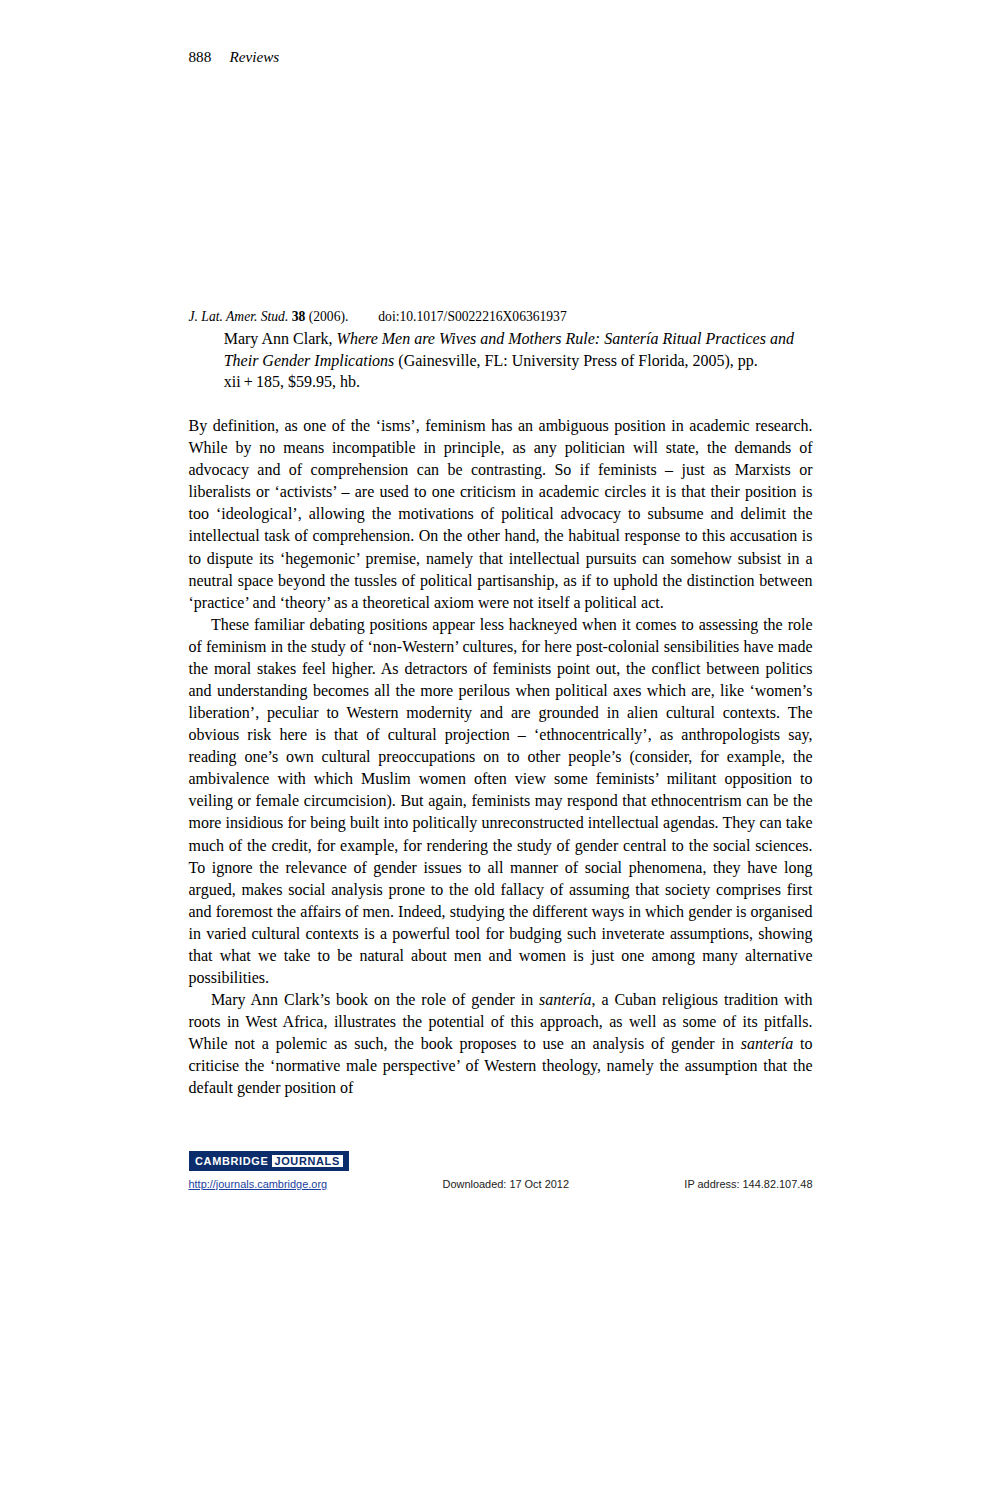888 Reviews
J. Lat. Amer. Stud. 38 (2006).doi:10.1017/S0022216X06361937
Mary Ann Clark, Where Men are Wives and Mothers Rule: Santería Ritual Practices and Their Gender Implications (Gainesville, FL: University Press of Florida, 2005), pp. xii + 185, $59.95, hb.
By definition, as one of the ‘isms’, feminism has an ambiguous position in academic research. While by no means incompatible in principle, as any politician will state, the demands of advocacy and of comprehension can be contrasting. So if feminists – just as Marxists or liberalists or ‘activists’ – are used to one criticism in academic circles it is that their position is too ‘ideological’, allowing the motivations of political advocacy to subsume and delimit the intellectual task of comprehension. On the other hand, the habitual response to this accusation is to dispute its ‘hegemonic’ premise, namely that intellectual pursuits can somehow subsist in a neutral space beyond the tussles of political partisanship, as if to uphold the distinction between ‘practice’ and ‘theory’ as a theoretical axiom were not itself a political act.
These familiar debating positions appear less hackneyed when it comes to assessing the role of feminism in the study of ‘non-Western’ cultures, for here post-colonial sensibilities have made the moral stakes feel higher. As detractors of feminists point out, the conflict between politics and understanding becomes all the more perilous when political axes which are, like ‘women’s liberation’, peculiar to Western modernity and are grounded in alien cultural contexts. The obvious risk here is that of cultural projection – ‘ethnocentrically’, as anthropologists say, reading one’s own cultural preoccupations on to other people’s (consider, for example, the ambivalence with which Muslim women often view some feminists’ militant opposition to veiling or female circumcision). But again, feminists may respond that ethnocentrism can be the more insidious for being built into politically unreconstructed intellectual agendas. They can take much of the credit, for example, for rendering the study of gender central to the social sciences. To ignore the relevance of gender issues to all manner of social phenomena, they have long argued, makes social analysis prone to the old fallacy of assuming that society comprises first and foremost the affairs of men. Indeed, studying the different ways in which gender is organised in varied cultural contexts is a powerful tool for budging such inveterate assumptions, showing that what we take to be natural about men and women is just one among many alternative possibilities.
Mary Ann Clark’s book on the role of gender in santería, a Cuban religious tradition with roots in West Africa, illustrates the potential of this approach, as well as some of its pitfalls. While not a polemic as such, the book proposes to use an analysis of gender in santería to criticise the ‘normative male perspective’ of Western theology, namely the assumption that the default gender position of
CAMBRIDGE JOURNALS
http://journals.cambridge.org Downloaded: 17 Oct 2012 IP address: 144.82.107.48